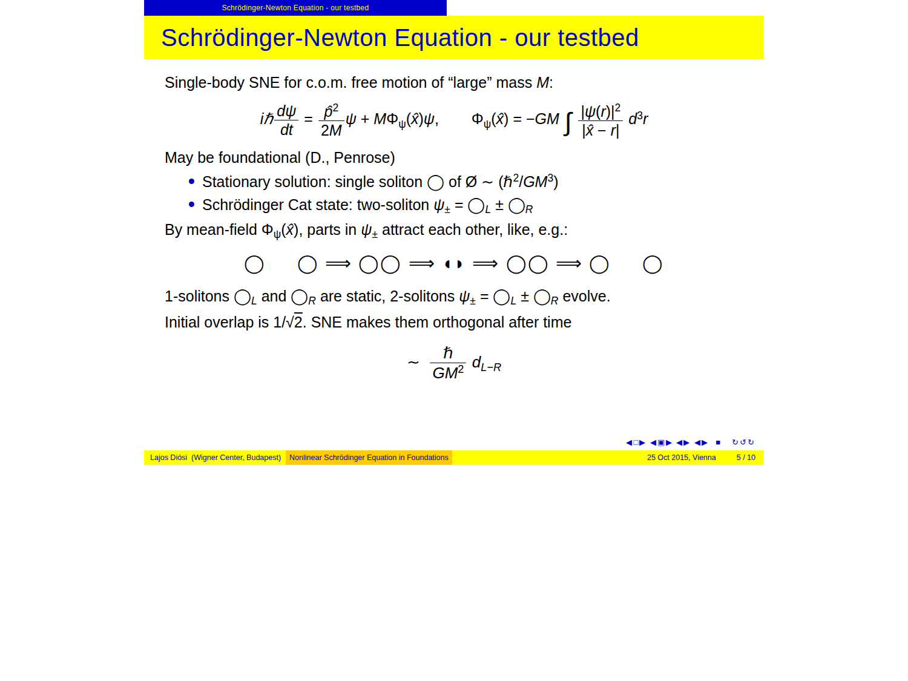Schrödinger-Newton Equation - our testbed
Schrödinger-Newton Equation - our testbed
Single-body SNE for c.o.m. free motion of “large” mass M:
iℏ dψ dt = p̂22M ψ + MΦψ(x̂)ψ, Φψ(x̂) = −GM ∫ |ψ(r)|2|x̂ − r| d 3 r
May be foundational (D., Penrose)
Stationary solution: single soliton ◯ of Ø ∼ (ℏ2/GM 3)
Schrödinger Cat state: two-soliton ψ± = ◯L ± ◯R
By mean-field Φψ(x̂), parts in ψ± attract each other, like, e.g.:
◯ ◯ ⟹ ◯◯ ⟹ ◖◗ ⟹ ◯◯ ⟹ ◯ ◯
1-solitons ◯L and ◯R are static, 2-solitons ψ± = ◯L ± ◯R evolve.
Initial overlap is 1/√2. SNE makes them orthogonal after time
∼ ℏGM 2 dL−R
◀□▶ ◀▣▶ ◀▶ ◀▶ ■ ↻↺↻
Lajos Diósi (Wigner Center, Budapest)
Nonlinear Schrödinger Equation in Foundations
25 Oct 2015, Vienna
5 / 10